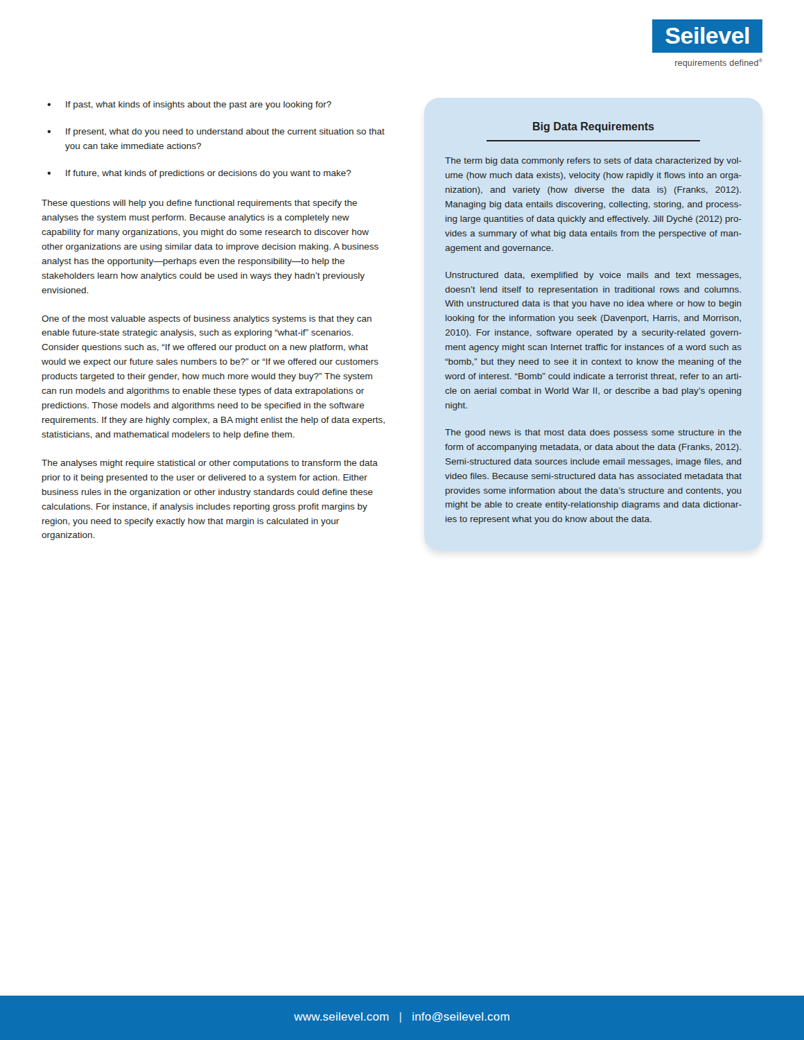Seilevel
requirements defined®
If past, what kinds of insights about the past are you looking for?
If present, what do you need to understand about the current situation so that you can take immediate actions?
If future, what kinds of predictions or decisions do you want to make?
These questions will help you define functional requirements that specify the analyses the system must perform. Because analytics is a completely new capability for many organizations, you might do some research to discover how other organizations are using similar data to improve decision making. A business analyst has the opportunity—perhaps even the responsibility—to help the stakeholders learn how analytics could be used in ways they hadn’t previously envisioned.
One of the most valuable aspects of business analytics systems is that they can enable future-state strategic analysis, such as exploring “what-if” scenarios. Consider questions such as, “If we offered our product on a new platform, what would we expect our future sales numbers to be?” or “If we offered our customers products targeted to their gender, how much more would they buy?” The system can run models and algorithms to enable these types of data extrapolations or predictions. Those models and algorithms need to be specified in the software requirements. If they are highly complex, a BA might enlist the help of data experts, statisticians, and mathematical modelers to help define them.
The analyses might require statistical or other computations to transform the data prior to it being presented to the user or delivered to a system for action. Either business rules in the organization or other industry standards could define these calculations. For instance, if analysis includes reporting gross profit margins by region, you need to specify exactly how that margin is calculated in your organization.
Big Data Requirements
The term big data commonly refers to sets of data characterized by volume (how much data exists), velocity (how rapidly it flows into an organization), and variety (how diverse the data is) (Franks, 2012). Managing big data entails discovering, collecting, storing, and processing large quantities of data quickly and effectively. Jill Dyché (2012) provides a summary of what big data entails from the perspective of management and governance.
Unstructured data, exemplified by voice mails and text messages, doesn’t lend itself to representation in traditional rows and columns. With unstructured data is that you have no idea where or how to begin looking for the information you seek (Davenport, Harris, and Morrison, 2010). For instance, software operated by a security-related government agency might scan Internet traffic for instances of a word such as “bomb,” but they need to see it in context to know the meaning of the word of interest. “Bomb” could indicate a terrorist threat, refer to an article on aerial combat in World War II, or describe a bad play’s opening night.
The good news is that most data does possess some structure in the form of accompanying metadata, or data about the data (Franks, 2012). Semi-structured data sources include email messages, image files, and video files. Because semi-structured data has associated metadata that provides some information about the data’s structure and contents, you might be able to create entity-relationship diagrams and data dictionaries to represent what you do know about the data.
www.seilevel.com|info@seilevel.com